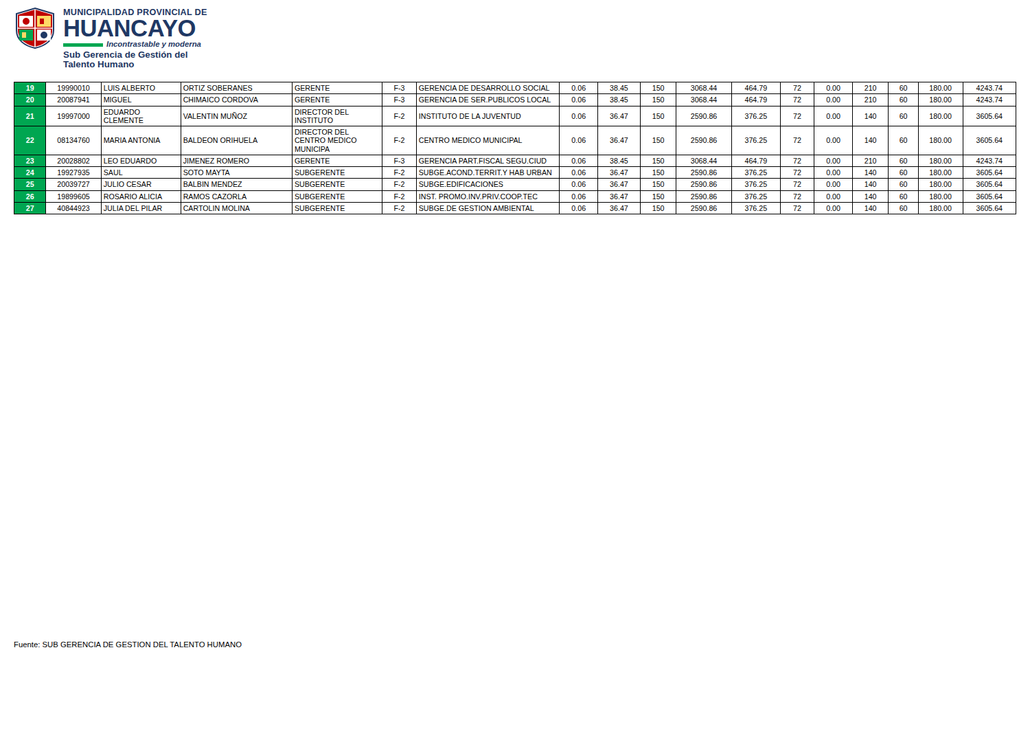Municipalidad Provincial de
HUANCAYO
Incontrastable y moderna
Sub Gerencia de Gestión del
Talento Humano
| 19 | 19990010 | LUIS ALBERTO | ORTIZ SOBERANES | GERENTE | F-3 | GERENCIA DE DESARROLLO SOCIAL | 0.06 | 38.45 | 150 | 3068.44 | 464.79 | 72 | 0.00 | 210 | 60 | 180.00 | 4243.74 |
| 20 | 20087941 | MIGUEL | CHIMAICO CORDOVA | GERENTE | F-3 | GERENCIA DE SER.PUBLICOS LOCAL | 0.06 | 38.45 | 150 | 3068.44 | 464.79 | 72 | 0.00 | 210 | 60 | 180.00 | 4243.74 |
| 21 | 19997000 | EDUARDO CLEMENTE | VALENTIN MUÑOZ | DIRECTOR DEL INSTITUTO | F-2 | INSTITUTO DE LA JUVENTUD | 0.06 | 36.47 | 150 | 2590.86 | 376.25 | 72 | 0.00 | 140 | 60 | 180.00 | 3605.64 |
| 22 | 08134760 | MARIA ANTONIA | BALDEON ORIHUELA | DIRECTOR DEL CENTRO MEDICO MUNICIPA | F-2 | CENTRO MEDICO MUNICIPAL | 0.06 | 36.47 | 150 | 2590.86 | 376.25 | 72 | 0.00 | 140 | 60 | 180.00 | 3605.64 |
| 23 | 20028802 | LEO EDUARDO | JIMENEZ ROMERO | GERENTE | F-3 | GERENCIA PART.FISCAL SEGU.CIUD | 0.06 | 38.45 | 150 | 3068.44 | 464.79 | 72 | 0.00 | 210 | 60 | 180.00 | 4243.74 |
| 24 | 19927935 | SAUL | SOTO MAYTA | SUBGERENTE | F-2 | SUBGE.ACOND.TERRIT.Y HAB URBAN | 0.06 | 36.47 | 150 | 2590.86 | 376.25 | 72 | 0.00 | 140 | 60 | 180.00 | 3605.64 |
| 25 | 20039727 | JULIO CESAR | BALBIN MENDEZ | SUBGERENTE | F-2 | SUBGE.EDIFICACIONES | 0.06 | 36.47 | 150 | 2590.86 | 376.25 | 72 | 0.00 | 140 | 60 | 180.00 | 3605.64 |
| 26 | 19899605 | ROSARIO ALICIA | RAMOS CAZORLA | SUBGERENTE | F-2 | INST. PROMO.INV.PRIV.COOP.TEC | 0.06 | 36.47 | 150 | 2590.86 | 376.25 | 72 | 0.00 | 140 | 60 | 180.00 | 3605.64 |
| 27 | 40844923 | JULIA DEL PILAR | CARTOLIN MOLINA | SUBGERENTE | F-2 | SUBGE.DE GESTION AMBIENTAL | 0.06 | 36.47 | 150 | 2590.86 | 376.25 | 72 | 0.00 | 140 | 60 | 180.00 | 3605.64 |
Fuente: SUB GERENCIA DE GESTION DEL TALENTO HUMANO